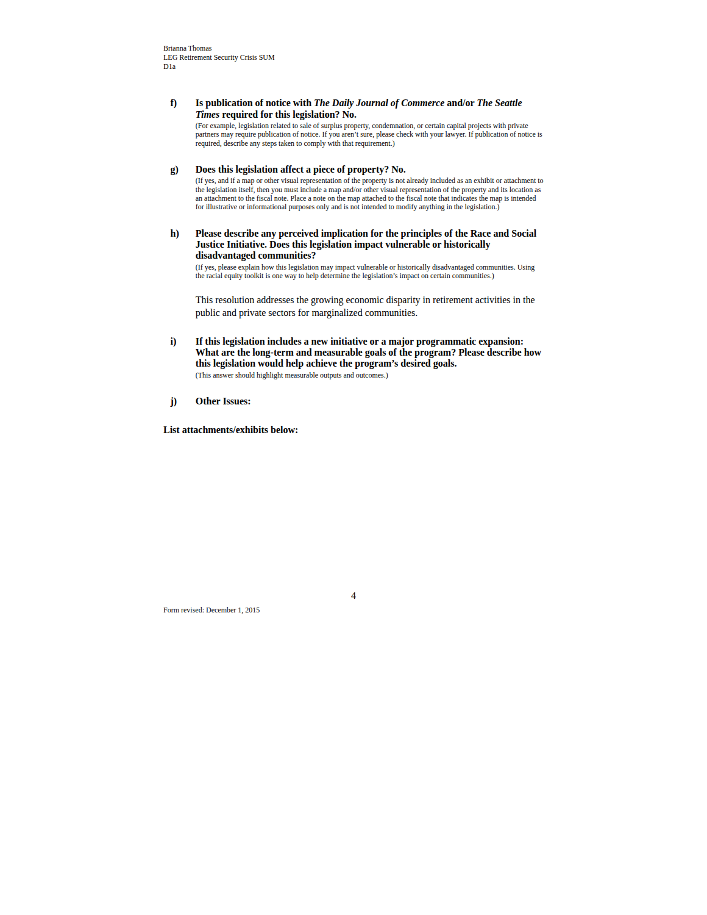Brianna Thomas
LEG Retirement Security Crisis SUM
D1a
f)
Is publication of notice with The Daily Journal of Commerce and/or The Seattle Times required for this legislation? No.
(For example, legislation related to sale of surplus property, condemnation, or certain capital projects with private partners may require publication of notice. If you aren’t sure, please check with your lawyer. If publication of notice is required, describe any steps taken to comply with that requirement.)
g)
Does this legislation affect a piece of property? No.
(If yes, and if a map or other visual representation of the property is not already included as an exhibit or attachment to the legislation itself, then you must include a map and/or other visual representation of the property and its location as an attachment to the fiscal note. Place a note on the map attached to the fiscal note that indicates the map is intended for illustrative or informational purposes only and is not intended to modify anything in the legislation.)
h)
Please describe any perceived implication for the principles of the Race and Social Justice Initiative. Does this legislation impact vulnerable or historically disadvantaged communities?
(If yes, please explain how this legislation may impact vulnerable or historically disadvantaged communities. Using the racial equity toolkit is one way to help determine the legislation’s impact on certain communities.)
This resolution addresses the growing economic disparity in retirement activities in the public and private sectors for marginalized communities.
i)
If this legislation includes a new initiative or a major programmatic expansion: What are the long-term and measurable goals of the program? Please describe how this legislation would help achieve the program’s desired goals.
(This answer should highlight measurable outputs and outcomes.)
j)
Other Issues:
List attachments/exhibits below:
4
Form revised: December 1, 2015